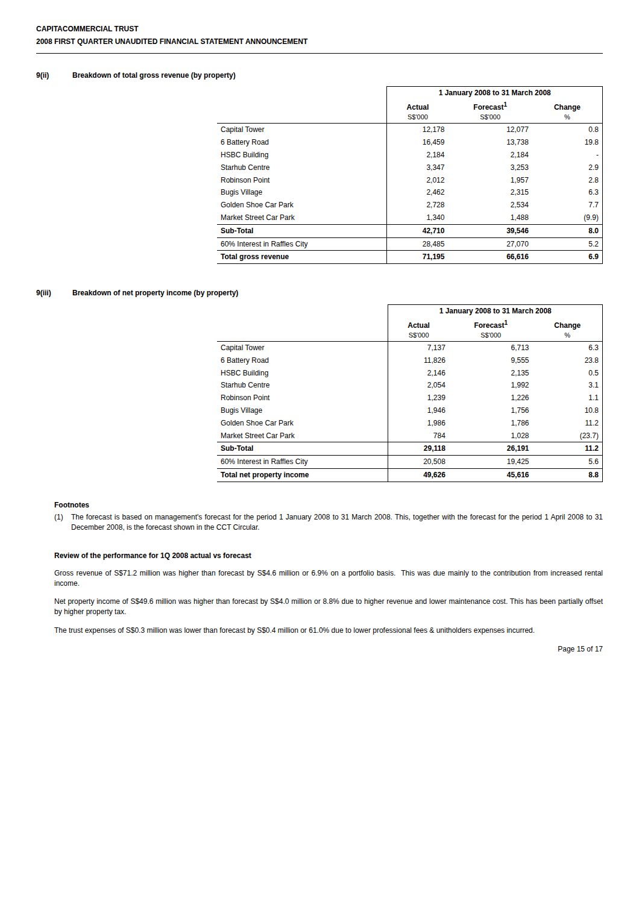CAPITACOMMERCIAL TRUST
2008 FIRST QUARTER UNAUDITED FINANCIAL STATEMENT ANNOUNCEMENT
9(ii) Breakdown of total gross revenue (by property)
| | 1 January 2008 to 31 March 2008 |
| | Actual S$'000 | Forecast 1 S$'000 | Change % |
| Capital Tower | 12,178 | 12,077 | 0.8 |
| 6 Battery Road | 16,459 | 13,738 | 19.8 |
| HSBC Building | 2,184 | 2,184 | - |
| Starhub Centre | 3,347 | 3,253 | 2.9 |
| Robinson Point | 2,012 | 1,957 | 2.8 |
| Bugis Village | 2,462 | 2,315 | 6.3 |
| Golden Shoe Car Park | 2,728 | 2,534 | 7.7 |
| Market Street Car Park | 1,340 | 1,488 | (9.9) |
| Sub-Total | 42,710 | 39,546 | 8.0 |
| 60% Interest in Raffles City | 28,485 | 27,070 | 5.2 |
| Total gross revenue | 71,195 | 66,616 | 6.9 |
9(iii) Breakdown of net property income (by property)
| | 1 January 2008 to 31 March 2008 |
| | Actual S$'000 | Forecast 1 S$'000 | Change % |
| Capital Tower | 7,137 | 6,713 | 6.3 |
| 6 Battery Road | 11,826 | 9,555 | 23.8 |
| HSBC Building | 2,146 | 2,135 | 0.5 |
| Starhub Centre | 2,054 | 1,992 | 3.1 |
| Robinson Point | 1,239 | 1,226 | 1.1 |
| Bugis Village | 1,946 | 1,756 | 10.8 |
| Golden Shoe Car Park | 1,986 | 1,786 | 11.2 |
| Market Street Car Park | 784 | 1,028 | (23.7) |
| Sub-Total | 29,118 | 26,191 | 11.2 |
| 60% Interest in Raffles City | 20,508 | 19,425 | 5.6 |
| Total net property income | 49,626 | 45,616 | 8.8 |
Footnotes
(1)
The forecast is based on management's forecast for the period 1 January 2008 to 31 March 2008. This, together with the forecast for the period 1 April 2008 to 31 December 2008, is the forecast shown in the CCT Circular.
Review of the performance for 1Q 2008 actual vs forecast
Gross revenue of S$71.2 million was higher than forecast by S$4.6 million or 6.9% on a portfolio basis. This was due mainly to the contribution from increased rental income.
Net property income of S$49.6 million was higher than forecast by S$4.0 million or 8.8% due to higher revenue and lower maintenance cost. This has been partially offset by higher property tax.
The trust expenses of S$0.3 million was lower than forecast by S$0.4 million or 61.0% due to lower professional fees & unitholders expenses incurred.
Page 15 of 17